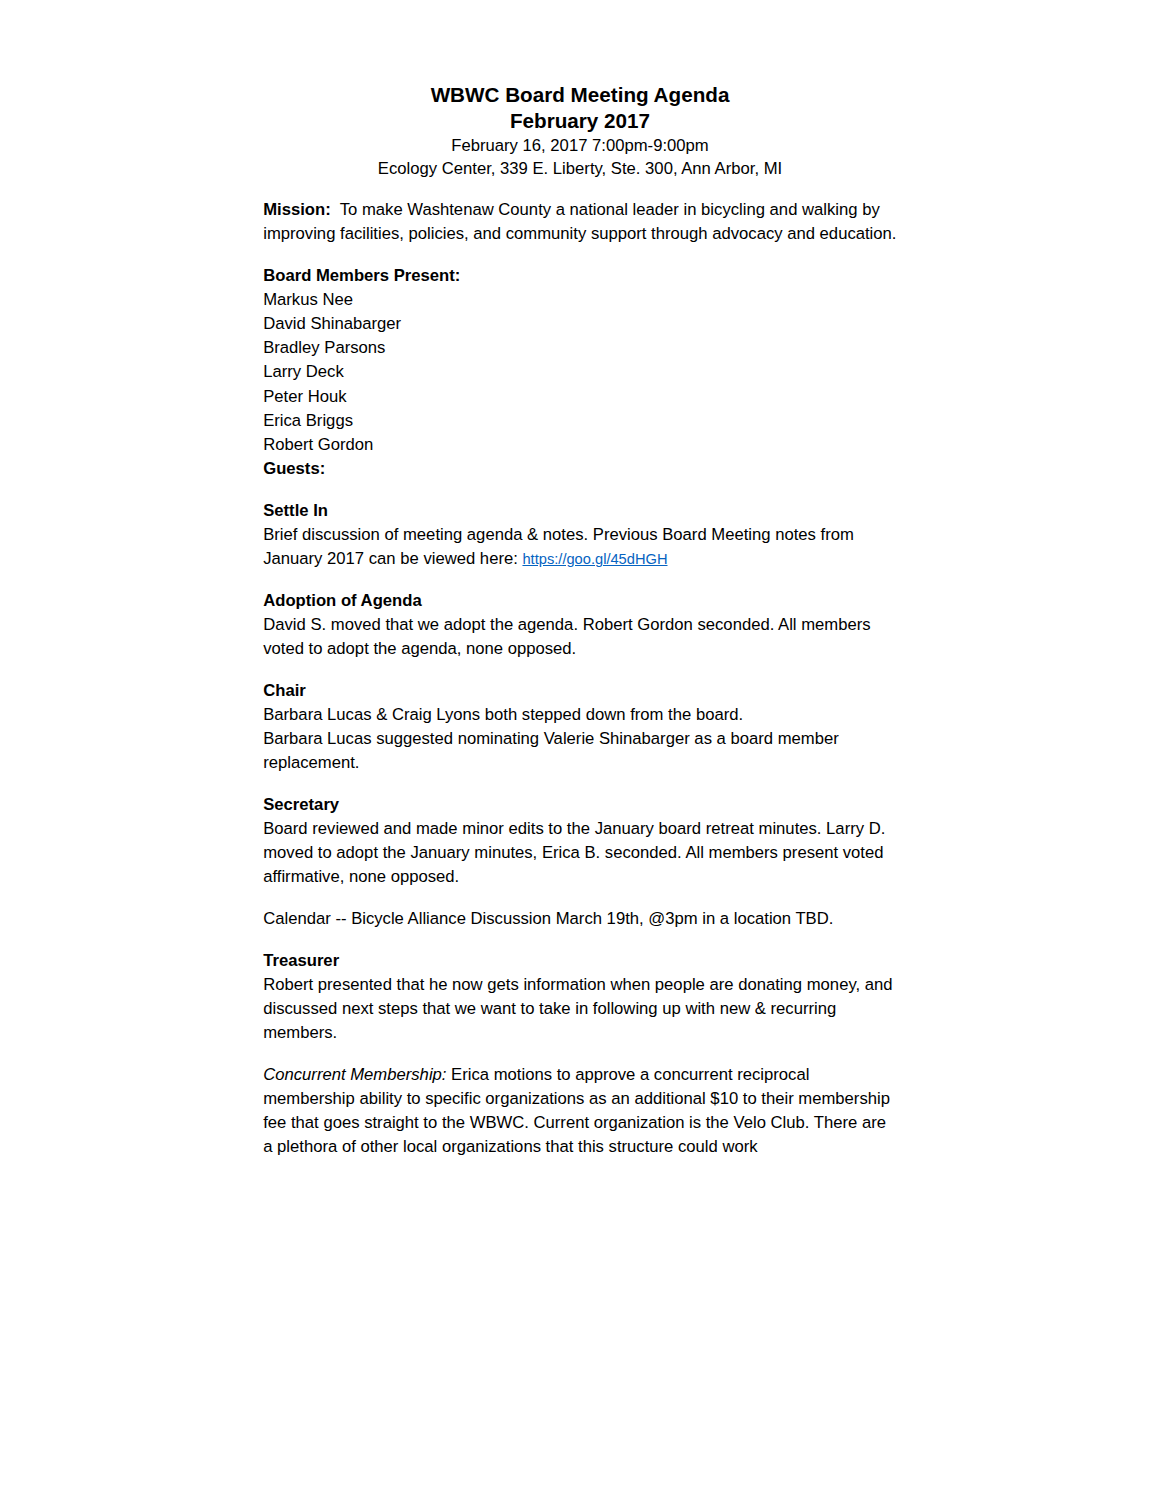WBWC Board Meeting Agenda
February 2017
February 16, 2017 7:00pm-9:00pm
Ecology Center, 339 E. Liberty, Ste. 300, Ann Arbor, MI
Mission: To make Washtenaw County a national leader in bicycling and walking by improving facilities, policies, and community support through advocacy and education.
Board Members Present:
Markus Nee
David Shinabarger
Bradley Parsons
Larry Deck
Peter Houk
Erica Briggs
Robert Gordon
Guests:
Settle In
Brief discussion of meeting agenda & notes. Previous Board Meeting notes from January 2017 can be viewed here: https://goo.gl/45dHGH
Adoption of Agenda
David S. moved that we adopt the agenda. Robert Gordon seconded. All members voted to adopt the agenda, none opposed.
Chair
Barbara Lucas & Craig Lyons both stepped down from the board.
Barbara Lucas suggested nominating Valerie Shinabarger as a board member replacement.
Secretary
Board reviewed and made minor edits to the January board retreat minutes. Larry D. moved to adopt the January minutes, Erica B. seconded. All members present voted affirmative, none opposed.
Calendar -- Bicycle Alliance Discussion March 19th, @3pm in a location TBD.
Treasurer
Robert presented that he now gets information when people are donating money, and discussed next steps that we want to take in following up with new & recurring members.
Concurrent Membership: Erica motions to approve a concurrent reciprocal membership ability to specific organizations as an additional $10 to their membership fee that goes straight to the WBWC. Current organization is the Velo Club. There are a plethora of other local organizations that this structure could work